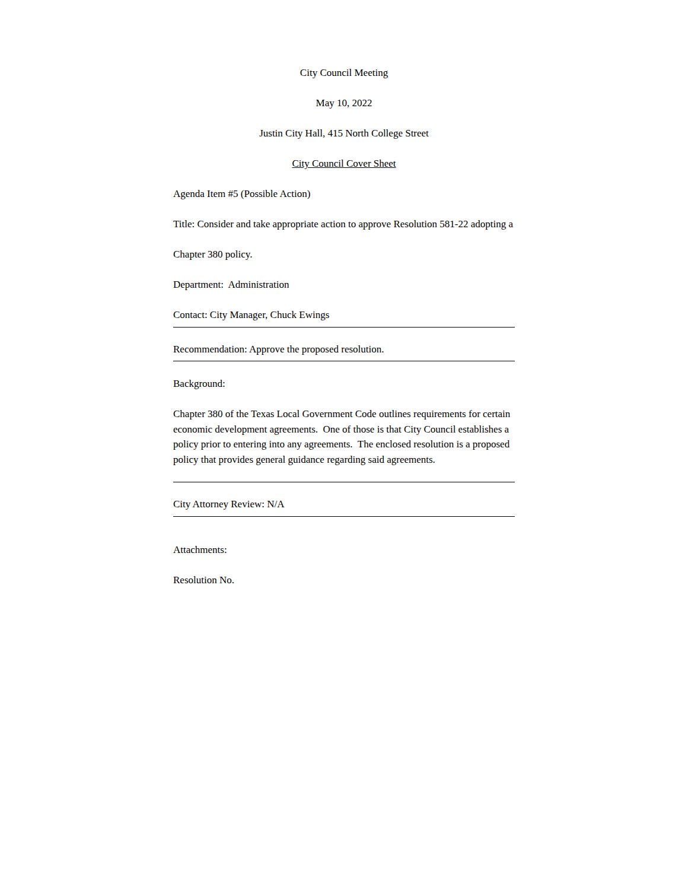City Council Meeting
May 10, 2022
Justin City Hall, 415 North College Street
City Council Cover Sheet
Agenda Item #5 (Possible Action)
Title: Consider and take appropriate action to approve Resolution 581-22 adopting a
Chapter 380 policy.
Department: Administration
Contact: City Manager, Chuck Ewings
Recommendation: Approve the proposed resolution.
Background:
Chapter 380 of the Texas Local Government Code outlines requirements for certain economic development agreements. One of those is that City Council establishes a policy prior to entering into any agreements. The enclosed resolution is a proposed policy that provides general guidance regarding said agreements.
City Attorney Review: N/A
Attachments:
Resolution No.